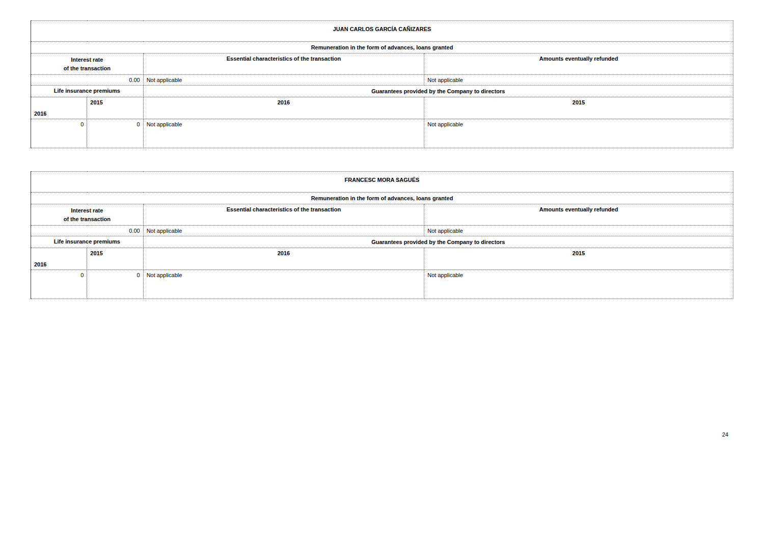| JUAN CARLOS GARCÍA CAÑIZARES |
| Remuneration in the form of advances, loans granted |
| Interest rate of the transaction | Essential characteristics of the transaction | Amounts eventually refunded |
| 0.00 | Not applicable | Not applicable |
| Life insurance premiums | Guarantees provided by the Company to directors |
| 2016 | 2015 | 2016 | 2015 |
| 0 | 0 | Not applicable | Not applicable |
| FRANCESC MORA SAGUÉS |
| Remuneration in the form of advances, loans granted |
| Interest rate of the transaction | Essential characteristics of the transaction | Amounts eventually refunded |
| 0.00 | Not applicable | Not applicable |
| Life insurance premiums | Guarantees provided by the Company to directors |
| 2016 | 2015 | 2016 | 2015 |
| 0 | 0 | Not applicable | Not applicable |
24